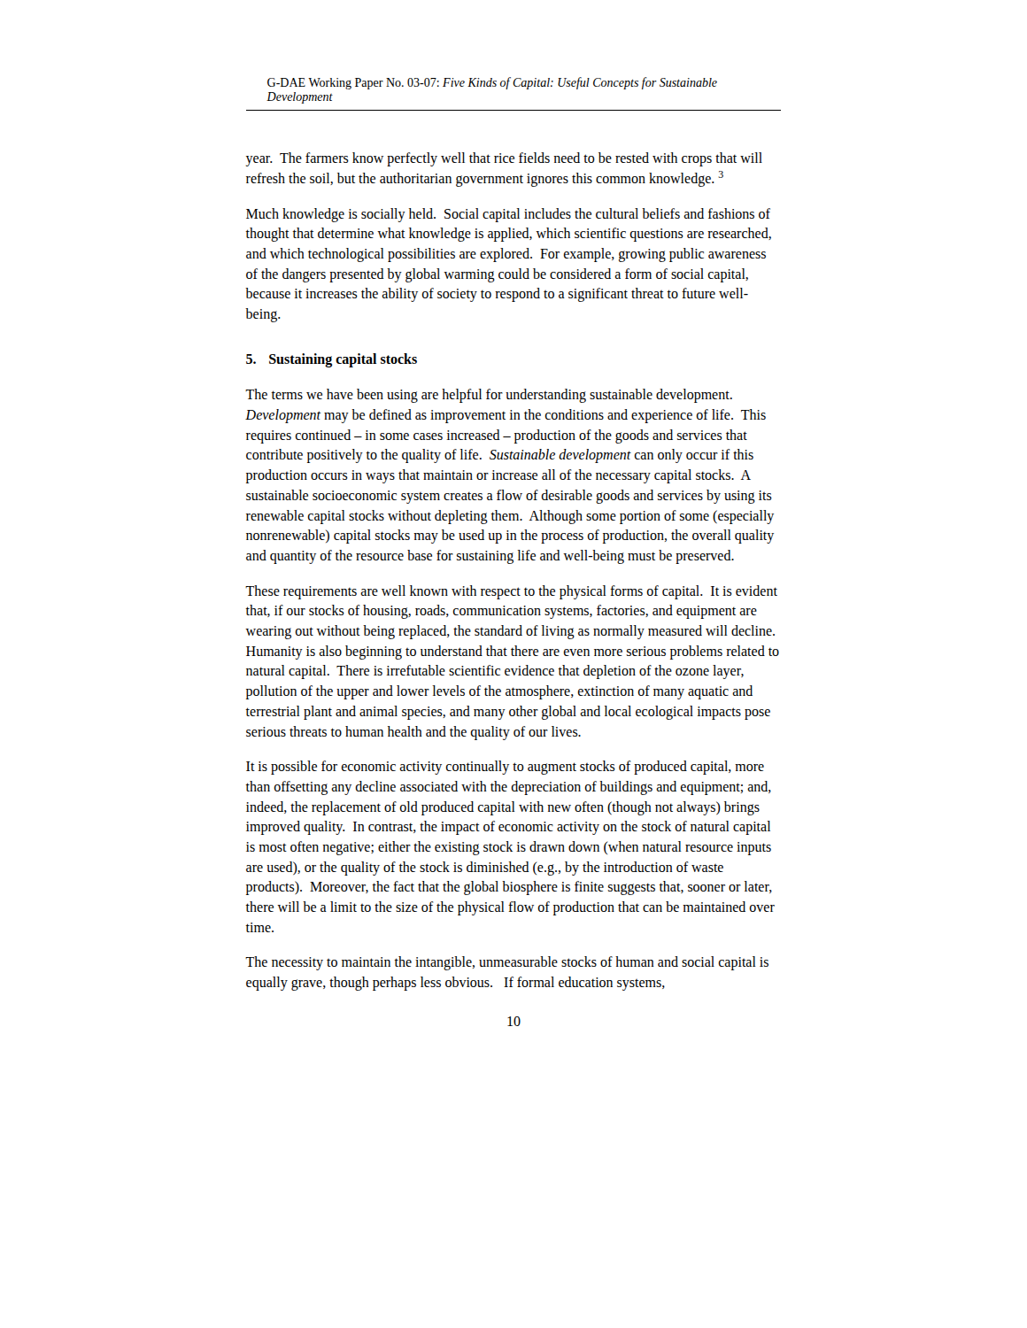G-DAE Working Paper No. 03-07: Five Kinds of Capital: Useful Concepts for Sustainable Development
year. The farmers know perfectly well that rice fields need to be rested with crops that will refresh the soil, but the authoritarian government ignores this common knowledge. 3
Much knowledge is socially held. Social capital includes the cultural beliefs and fashions of thought that determine what knowledge is applied, which scientific questions are researched, and which technological possibilities are explored. For example, growing public awareness of the dangers presented by global warming could be considered a form of social capital, because it increases the ability of society to respond to a significant threat to future well-being.
5. Sustaining capital stocks
The terms we have been using are helpful for understanding sustainable development. Development may be defined as improvement in the conditions and experience of life. This requires continued – in some cases increased – production of the goods and services that contribute positively to the quality of life. Sustainable development can only occur if this production occurs in ways that maintain or increase all of the necessary capital stocks. A sustainable socioeconomic system creates a flow of desirable goods and services by using its renewable capital stocks without depleting them. Although some portion of some (especially nonrenewable) capital stocks may be used up in the process of production, the overall quality and quantity of the resource base for sustaining life and well-being must be preserved.
These requirements are well known with respect to the physical forms of capital. It is evident that, if our stocks of housing, roads, communication systems, factories, and equipment are wearing out without being replaced, the standard of living as normally measured will decline. Humanity is also beginning to understand that there are even more serious problems related to natural capital. There is irrefutable scientific evidence that depletion of the ozone layer, pollution of the upper and lower levels of the atmosphere, extinction of many aquatic and terrestrial plant and animal species, and many other global and local ecological impacts pose serious threats to human health and the quality of our lives.
It is possible for economic activity continually to augment stocks of produced capital, more than offsetting any decline associated with the depreciation of buildings and equipment; and, indeed, the replacement of old produced capital with new often (though not always) brings improved quality. In contrast, the impact of economic activity on the stock of natural capital is most often negative; either the existing stock is drawn down (when natural resource inputs are used), or the quality of the stock is diminished (e.g., by the introduction of waste products). Moreover, the fact that the global biosphere is finite suggests that, sooner or later, there will be a limit to the size of the physical flow of production that can be maintained over time.
The necessity to maintain the intangible, unmeasurable stocks of human and social capital is equally grave, though perhaps less obvious. If formal education systems,
10